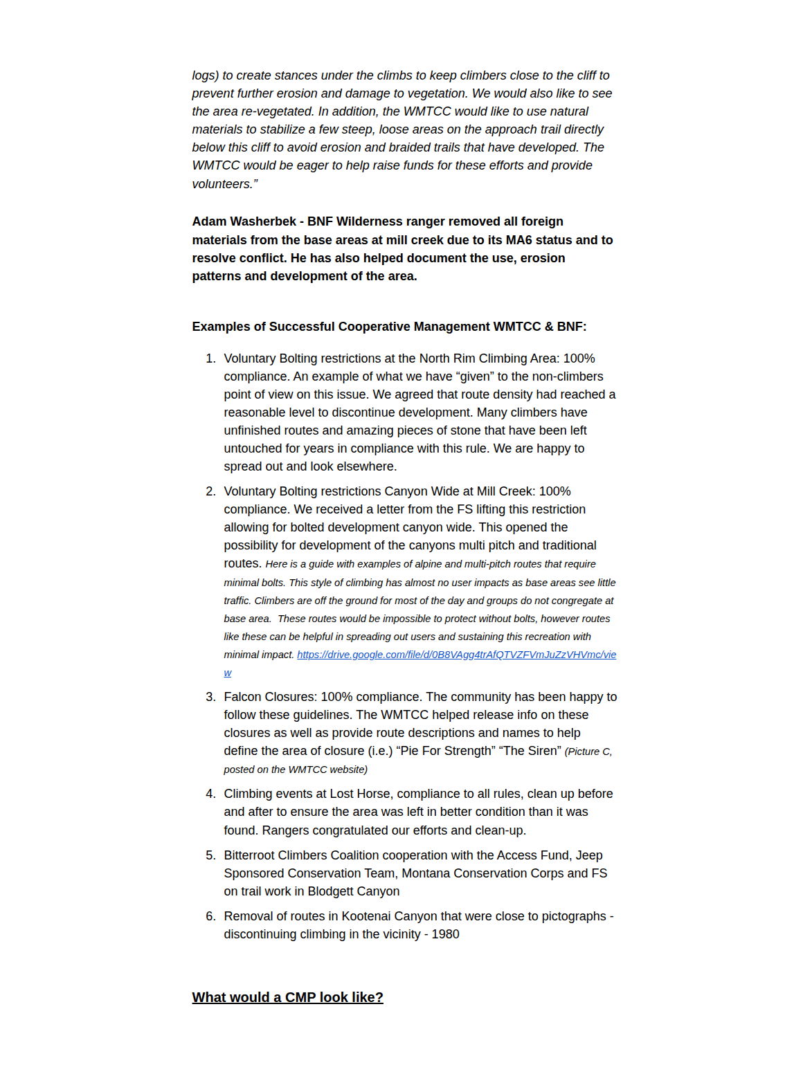logs) to create stances under the climbs to keep climbers close to the cliff to prevent further erosion and damage to vegetation. We would also like to see the area re-vegetated. In addition, the WMTCC would like to use natural materials to stabilize a few steep, loose areas on the approach trail directly below this cliff to avoid erosion and braided trails that have developed. The WMTCC would be eager to help raise funds for these efforts and provide volunteers.”
Adam Washerbek - BNF Wilderness ranger removed all foreign materials from the base areas at mill creek due to its MA6 status and to resolve conflict. He has also helped document the use, erosion patterns and development of the area.
Examples of Successful Cooperative Management WMTCC & BNF:
Voluntary Bolting restrictions at the North Rim Climbing Area: 100% compliance. An example of what we have “given” to the non-climbers point of view on this issue. We agreed that route density had reached a reasonable level to discontinue development. Many climbers have unfinished routes and amazing pieces of stone that have been left untouched for years in compliance with this rule. We are happy to spread out and look elsewhere.
Voluntary Bolting restrictions Canyon Wide at Mill Creek: 100% compliance. We received a letter from the FS lifting this restriction allowing for bolted development canyon wide. This opened the possibility for development of the canyons multi pitch and traditional routes. Here is a guide with examples of alpine and multi-pitch routes that require minimal bolts. This style of climbing has almost no user impacts as base areas see little traffic. Climbers are off the ground for most of the day and groups do not congregate at base area. These routes would be impossible to protect without bolts, however routes like these can be helpful in spreading out users and sustaining this recreation with minimal impact. https://drive.google.com/file/d/0B8VAgg4trAfQTVZFVmJuZzVHVmc/view
Falcon Closures: 100% compliance. The community has been happy to follow these guidelines. The WMTCC helped release info on these closures as well as provide route descriptions and names to help define the area of closure (i.e.) “Pie For Strength” “The Siren” (Picture C, posted on the WMTCC website)
Climbing events at Lost Horse, compliance to all rules, clean up before and after to ensure the area was left in better condition than it was found. Rangers congratulated our efforts and clean-up.
Bitterroot Climbers Coalition cooperation with the Access Fund, Jeep Sponsored Conservation Team, Montana Conservation Corps and FS on trail work in Blodgett Canyon
Removal of routes in Kootenai Canyon that were close to pictographs - discontinuing climbing in the vicinity - 1980
What would a CMP look like?